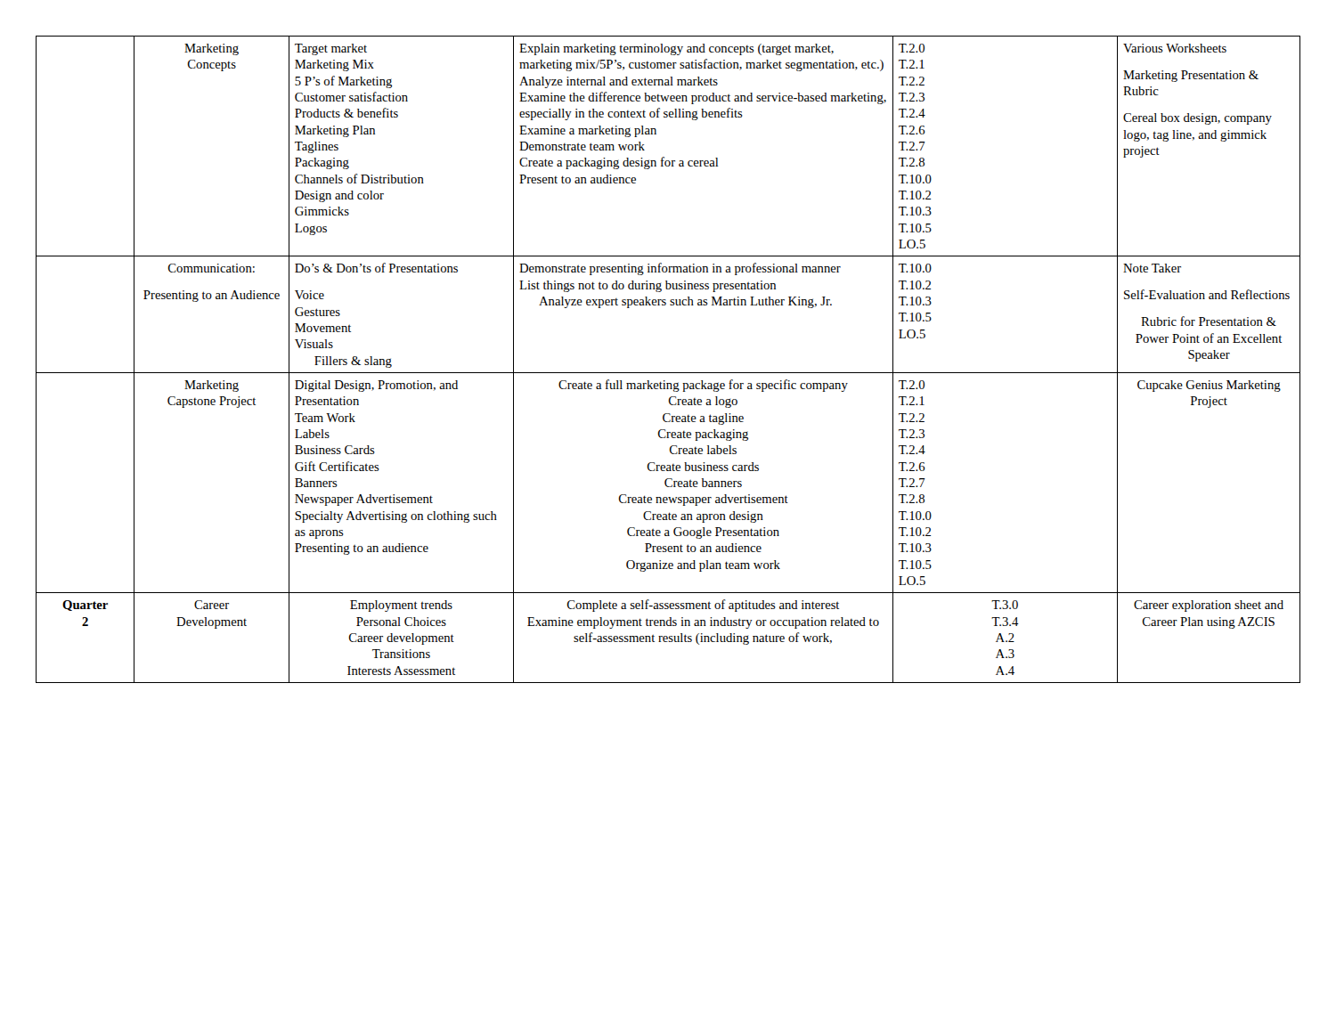| | Marketing Concepts | Target market Marketing Mix 5 P’s of Marketing Customer satisfaction Products & benefits Marketing Plan Taglines Packaging Channels of Distribution Design and color Gimmicks Logos | Explain marketing terminology and concepts (target market, marketing mix/5P’s, customer satisfaction, market segmentation, etc.) Analyze internal and external markets Examine the difference between product and service-based marketing, especially in the context of selling benefits Examine a marketing plan Demonstrate team work Create a packaging design for a cereal Present to an audience | T.2.0 T.2.1 T.2.2 T.2.3 T.2.4 T.2.6 T.2.7 T.2.8 T.10.0 T.10.2 T.10.3 T.10.5 LO.5 | Various Worksheets Marketing Presentation & Rubric Cereal box design, company logo, tag line, and gimmick project |
| | Communication: Presenting to an Audience | Do’s & Don’ts of Presentations Voice Gestures Movement Visuals Fillers & slang | Demonstrate presenting information in a professional manner List things not to do during business presentation Analyze expert speakers such as Martin Luther King, Jr. | T.10.0 T.10.2 T.10.3 T.10.5 LO.5 | Note Taker Self-Evaluation and Reflections Rubric for Presentation & Power Point of an Excellent Speaker |
| | Marketing Capstone Project | Digital Design, Promotion, and Presentation Team Work Labels Business Cards Gift Certificates Banners Newspaper Advertisement Specialty Advertising on clothing such as aprons Presenting to an audience | Create a full marketing package for a specific company Create a logo Create a tagline Create packaging Create labels Create business cards Create banners Create newspaper advertisement Create an apron design Create a Google Presentation Present to an audience Organize and plan team work | T.2.0 T.2.1 T.2.2 T.2.3 T.2.4 T.2.6 T.2.7 T.2.8 T.10.0 T.10.2 T.10.3 T.10.5 LO.5 | Cupcake Genius Marketing Project |
| Quarter 2 | Career Development | Employment trends Personal Choices Career development Transitions Interests Assessment | Complete a self-assessment of aptitudes and interest Examine employment trends in an industry or occupation related to self-assessment results (including nature of work, | T.3.0 T.3.4 A.2 A.3 A.4 | Career exploration sheet and Career Plan using AZCIS |